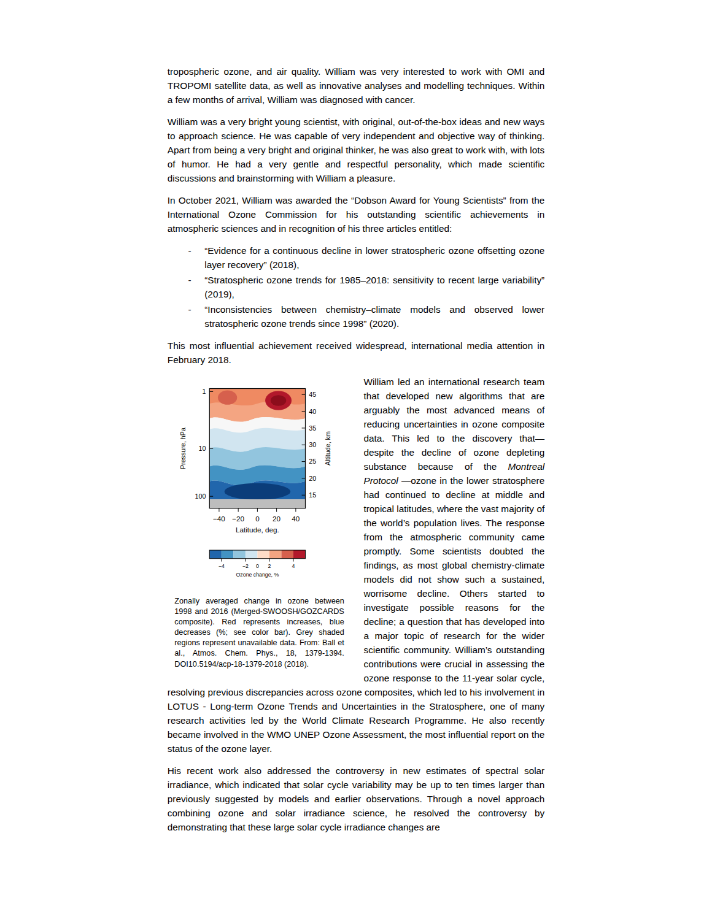tropospheric ozone, and air quality. William was very interested to work with OMI and TROPOMI satellite data, as well as innovative analyses and modelling techniques. Within a few months of arrival, William was diagnosed with cancer.
William was a very bright young scientist, with original, out-of-the-box ideas and new ways to approach science. He was capable of very independent and objective way of thinking. Apart from being a very bright and original thinker, he was also great to work with, with lots of humor. He had a very gentle and respectful personality, which made scientific discussions and brainstorming with William a pleasure.
In October 2021, William was awarded the “Dobson Award for Young Scientists” from the International Ozone Commission for his outstanding scientific achievements in atmospheric sciences and in recognition of his three articles entitled:
“Evidence for a continuous decline in lower stratospheric ozone offsetting ozone layer recovery” (2018),
“Stratospheric ozone trends for 1985–2018: sensitivity to recent large variability” (2019),
“Inconsistencies between chemistry–climate models and observed lower stratospheric ozone trends since 1998” (2020).
This most influential achievement received widespread, international media attention in February 2018.
1 10 100 Pressure, hPa 45 40 35 30 25 20 15 Altitude, km −40 −20 0 20 40 Latitude, deg. −4 −2 0 2 4 Ozone change, %
Zonally averaged change in ozone between 1998 and 2016 (Merged-SWOOSH/GOZCARDS composite). Red represents increases, blue decreases (%; see color bar). Grey shaded regions represent unavailable data. From: Ball et al., Atmos. Chem. Phys., 18, 1379-1394. DOI10.5194/acp-18-1379-2018 (2018).
William led an international research team that developed new algorithms that are arguably the most advanced means of reducing uncertainties in ozone composite data. This led to the discovery that—despite the decline of ozone depleting substance because of the Montreal Protocol —ozone in the lower stratosphere had continued to decline at middle and tropical latitudes, where the vast majority of the world’s population lives. The response from the atmospheric community came promptly. Some scientists doubted the findings, as most global chemistry-climate models did not show such a sustained, worrisome decline. Others started to investigate possible reasons for the decline; a question that has developed into a major topic of research for the wider scientific community. William’s outstanding contributions were crucial in assessing the ozone response to the 11-year solar cycle, resolving previous discrepancies across ozone composites, which led to his involvement in LOTUS - Long-term Ozone Trends and Uncertainties in the Stratosphere, one of many research activities led by the World Climate Research Programme. He also recently became involved in the WMO UNEP Ozone Assessment, the most influential report on the status of the ozone layer.
His recent work also addressed the controversy in new estimates of spectral solar irradiance, which indicated that solar cycle variability may be up to ten times larger than previously suggested by models and earlier observations. Through a novel approach combining ozone and solar irradiance science, he resolved the controversy by demonstrating that these large solar cycle irradiance changes are